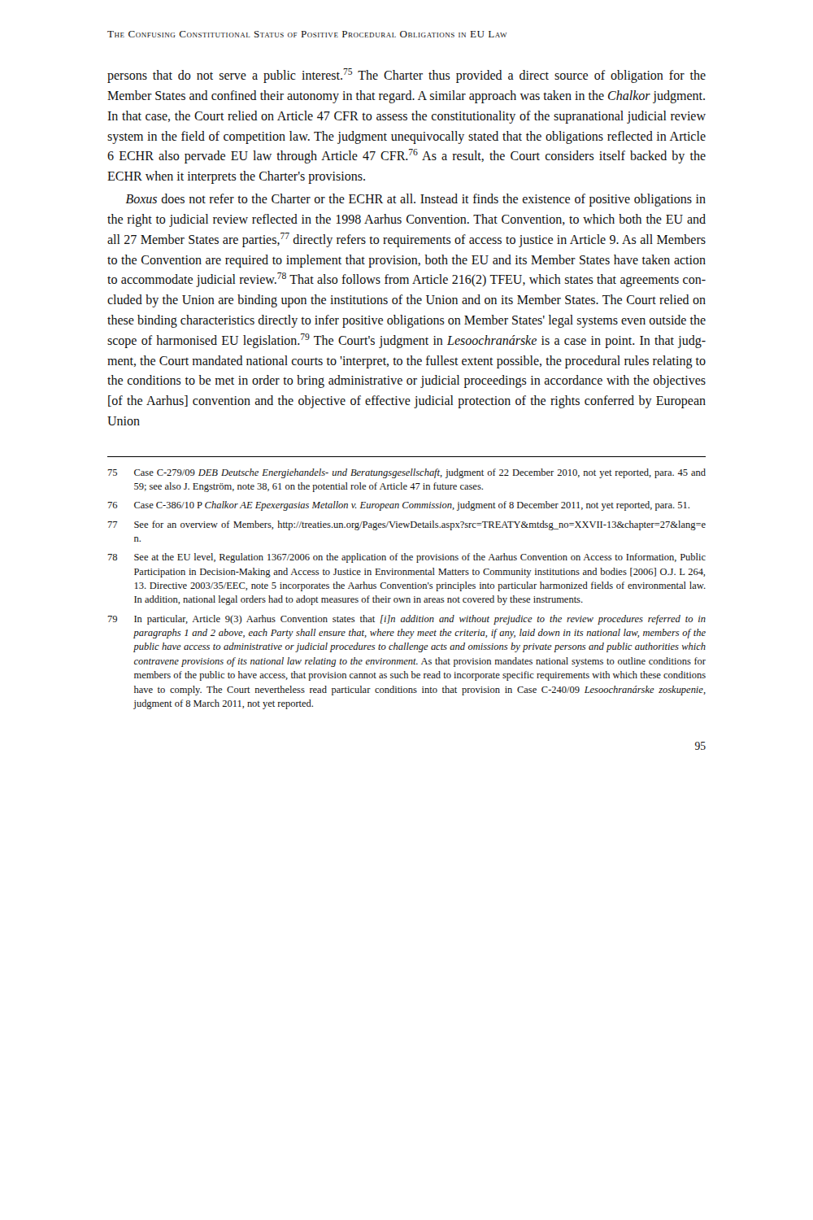The Confusing Constitutional Status of Positive Procedural Obligations in EU Law
persons that do not serve a public interest.75 The Charter thus provided a direct source of obligation for the Member States and confined their autonomy in that regard. A similar approach was taken in the Chalkor judgment. In that case, the Court relied on Article 47 CFR to assess the constitutionality of the supranational judicial review system in the field of competition law. The judgment unequivocally stated that the obligations reflected in Article 6 ECHR also pervade EU law through Article 47 CFR.76 As a result, the Court considers itself backed by the ECHR when it interprets the Charter's provisions.
Boxus does not refer to the Charter or the ECHR at all. Instead it finds the existence of positive obligations in the right to judicial review reflected in the 1998 Aarhus Convention. That Convention, to which both the EU and all 27 Member States are parties,77 directly refers to requirements of access to justice in Article 9. As all Members to the Convention are required to implement that provision, both the EU and its Member States have taken action to accommodate judicial review.78 That also follows from Article 216(2) TFEU, which states that agreements concluded by the Union are binding upon the institutions of the Union and on its Member States. The Court relied on these binding characteristics directly to infer positive obligations on Member States' legal systems even outside the scope of harmonised EU legislation.79 The Court's judgment in Lesoochranárske is a case in point. In that judgment, the Court mandated national courts to 'interpret, to the fullest extent possible, the procedural rules relating to the conditions to be met in order to bring administrative or judicial proceedings in accordance with the objectives [of the Aarhus] convention and the objective of effective judicial protection of the rights conferred by European Union
75 Case C-279/09 DEB Deutsche Energiehandels- und Beratungsgesellschaft, judgment of 22 December 2010, not yet reported, para. 45 and 59; see also J. Engström, note 38, 61 on the potential role of Article 47 in future cases.
76 Case C-386/10 P Chalkor AE Epexergasias Metallon v. European Commission, judgment of 8 December 2011, not yet reported, para. 51.
77 See for an overview of Members, http://treaties.un.org/Pages/ViewDetails.aspx?src=TREATY&mtdsg_no=XXVII-13&chapter=27&lang=en.
78 See at the EU level, Regulation 1367/2006 on the application of the provisions of the Aarhus Convention on Access to Information, Public Participation in Decision-Making and Access to Justice in Environmental Matters to Community institutions and bodies [2006] O.J. L 264, 13. Directive 2003/35/EEC, note 5 incorporates the Aarhus Convention's principles into particular harmonized fields of environmental law. In addition, national legal orders had to adopt measures of their own in areas not covered by these instruments.
79 In particular, Article 9(3) Aarhus Convention states that [i]n addition and without prejudice to the review procedures referred to in paragraphs 1 and 2 above, each Party shall ensure that, where they meet the criteria, if any, laid down in its national law, members of the public have access to administrative or judicial procedures to challenge acts and omissions by private persons and public authorities which contravene provisions of its national law relating to the environment. As that provision mandates national systems to outline conditions for members of the public to have access, that provision cannot as such be read to incorporate specific requirements with which these conditions have to comply. The Court nevertheless read particular conditions into that provision in Case C-240/09 Lesoochranárske zoskupenie, judgment of 8 March 2011, not yet reported.
95